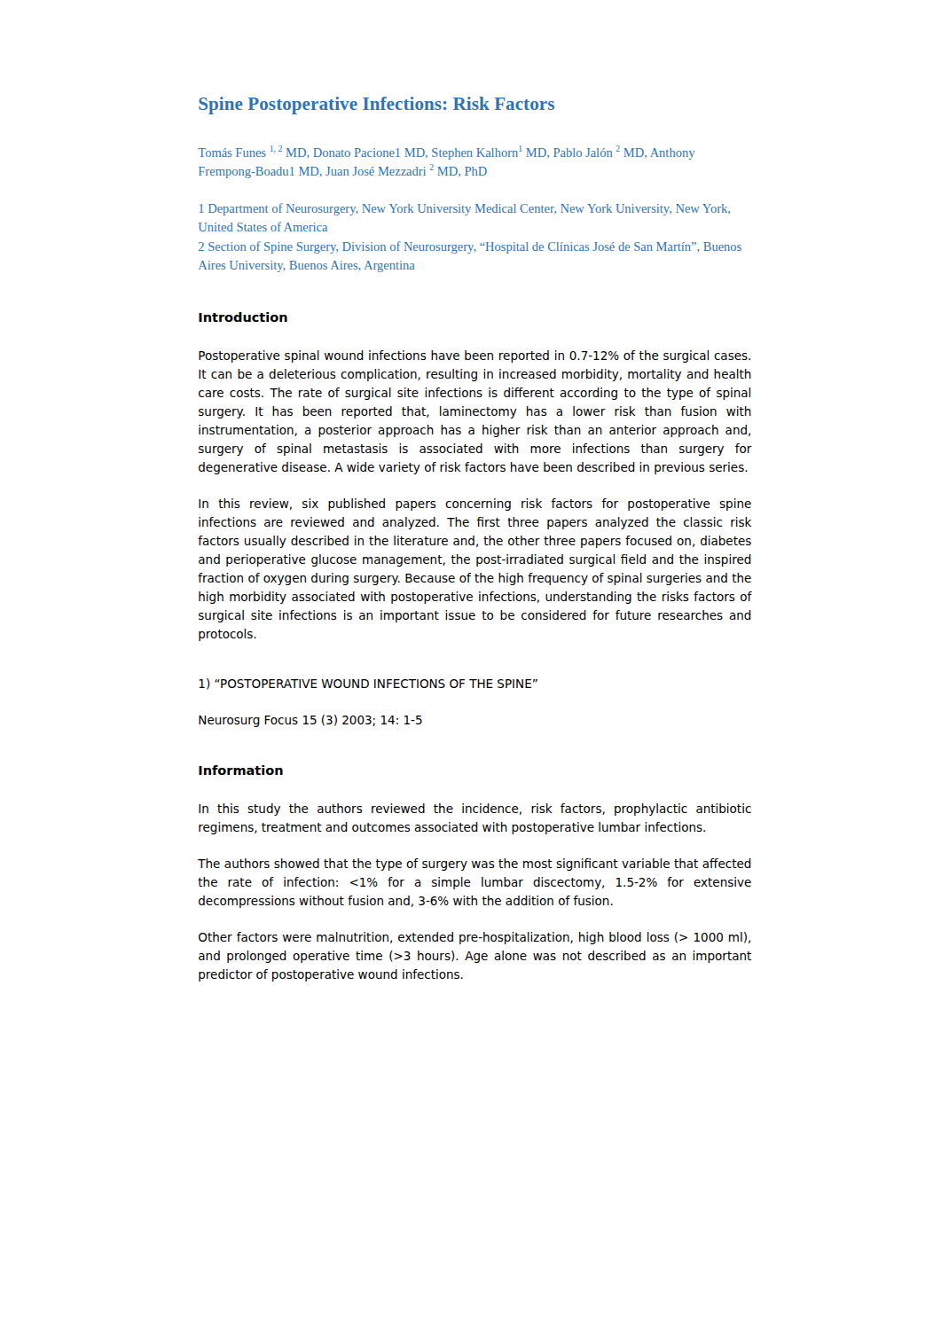Spine Postoperative Infections: Risk Factors
Tomás Funes 1, 2 MD, Donato Pacione1 MD, Stephen Kalhorn1 MD, Pablo Jalón 2 MD, Anthony Frempong-Boadu1 MD, Juan José Mezzadri 2 MD, PhD
1 Department of Neurosurgery, New York University Medical Center, New York University, New York, United States of America
2 Section of Spine Surgery, Division of Neurosurgery, “Hospital de Clínicas José de San Martín”, Buenos Aires University, Buenos Aires, Argentina
Introduction
Postoperative spinal wound infections have been reported in 0.7-12% of the surgical cases. It can be a deleterious complication, resulting in increased morbidity, mortality and health care costs. The rate of surgical site infections is different according to the type of spinal surgery. It has been reported that, laminectomy has a lower risk than fusion with instrumentation, a posterior approach has a higher risk than an anterior approach and, surgery of spinal metastasis is associated with more infections than surgery for degenerative disease. A wide variety of risk factors have been described in previous series.
In this review, six published papers concerning risk factors for postoperative spine infections are reviewed and analyzed. The first three papers analyzed the classic risk factors usually described in the literature and, the other three papers focused on, diabetes and perioperative glucose management, the post-irradiated surgical field and the inspired fraction of oxygen during surgery. Because of the high frequency of spinal surgeries and the high morbidity associated with postoperative infections, understanding the risks factors of surgical site infections is an important issue to be considered for future researches and protocols.
1) “POSTOPERATIVE WOUND INFECTIONS OF THE SPINE”
Neurosurg Focus 15 (3) 2003; 14: 1-5
Information
In this study the authors reviewed the incidence, risk factors, prophylactic antibiotic regimens, treatment and outcomes associated with postoperative lumbar infections.
The authors showed that the type of surgery was the most significant variable that affected the rate of infection: <1% for a simple lumbar discectomy, 1.5-2% for extensive decompressions without fusion and, 3-6% with the addition of fusion.
Other factors were malnutrition, extended pre-hospitalization, high blood loss (> 1000 ml), and prolonged operative time (>3 hours). Age alone was not described as an important predictor of postoperative wound infections.